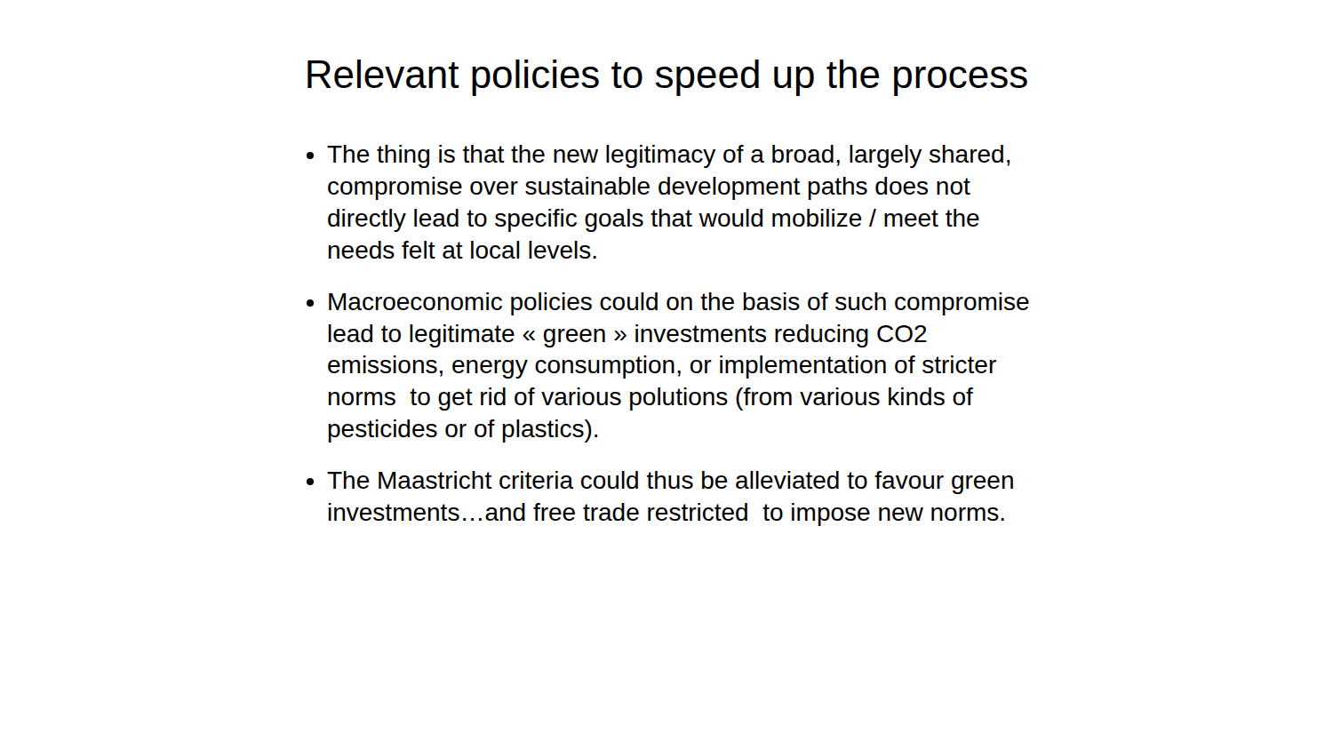Relevant policies to speed up the process
The thing is that the new legitimacy of a broad, largely shared, compromise over sustainable development paths does not directly lead to specific goals that would mobilize / meet the needs felt at local levels.
Macroeconomic policies could on the basis of such compromise lead to legitimate « green » investments reducing CO2 emissions, energy consumption, or implementation of stricter norms to get rid of various polutions (from various kinds of pesticides or of plastics).
The Maastricht criteria could thus be alleviated to favour green investments…and free trade restricted to impose new norms.